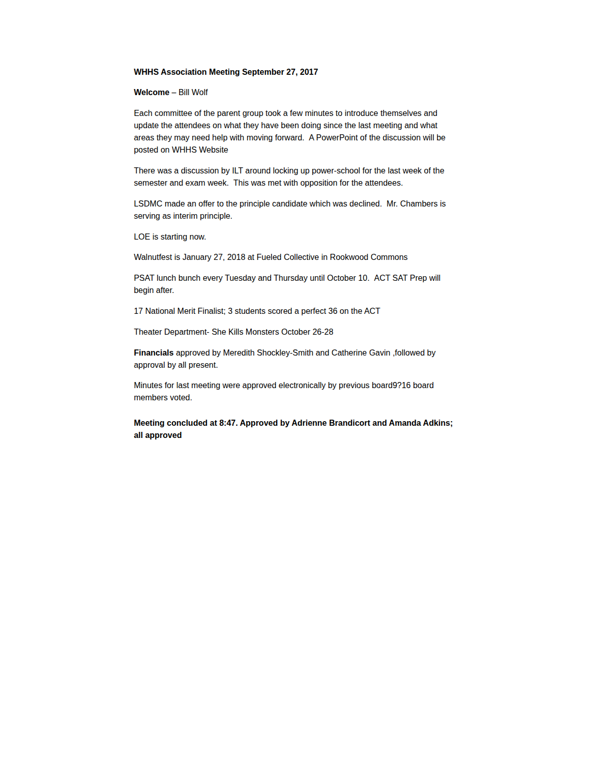WHHS Association Meeting September 27, 2017
Welcome – Bill Wolf
Each committee of the parent group took a few minutes to introduce themselves and update the attendees on what they have been doing since the last meeting and what areas they may need help with moving forward. A PowerPoint of the discussion will be posted on WHHS Website
There was a discussion by ILT around locking up power-school for the last week of the semester and exam week. This was met with opposition for the attendees.
LSDMC made an offer to the principle candidate which was declined. Mr. Chambers is serving as interim principle.
LOE is starting now.
Walnutfest is January 27, 2018 at Fueled Collective in Rookwood Commons
PSAT lunch bunch every Tuesday and Thursday until October 10. ACT SAT Prep will begin after.
17 National Merit Finalist; 3 students scored a perfect 36 on the ACT
Theater Department- She Kills Monsters October 26-28
Financials approved by Meredith Shockley-Smith and Catherine Gavin ,followed by approval by all present.
Minutes for last meeting were approved electronically by previous board9?16 board members voted.
Meeting concluded at 8:47. Approved by Adrienne Brandicort and Amanda Adkins; all approved